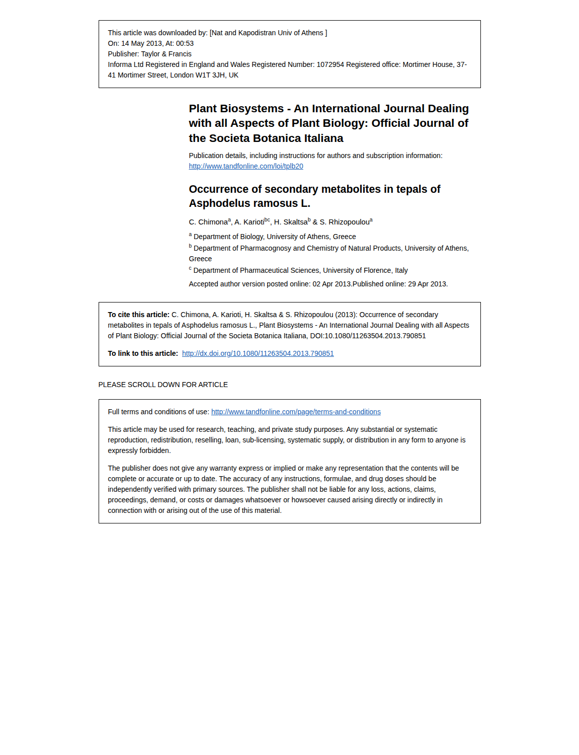This article was downloaded by: [Nat and Kapodistran Univ of Athens ]
On: 14 May 2013, At: 00:53
Publisher: Taylor & Francis
Informa Ltd Registered in England and Wales Registered Number: 1072954 Registered office: Mortimer House, 37-41 Mortimer Street, London W1T 3JH, UK
Plant Biosystems - An International Journal Dealing with all Aspects of Plant Biology: Official Journal of the Societa Botanica Italiana
Publication details, including instructions for authors and subscription information:
http://www.tandfonline.com/loi/tplb20
Occurrence of secondary metabolites in tepals of Asphodelus ramosus L.
C. Chimonaa, A. Kariotibc, H. Skaltsab & S. Rhizopouloua
a Department of Biology, University of Athens, Greece
b Department of Pharmacognosy and Chemistry of Natural Products, University of Athens, Greece
c Department of Pharmaceutical Sciences, University of Florence, Italy
Accepted author version posted online: 02 Apr 2013.Published online: 29 Apr 2013.
To cite this article: C. Chimona, A. Karioti, H. Skaltsa & S. Rhizopoulou (2013): Occurrence of secondary metabolites in tepals of Asphodelus ramosus L., Plant Biosystems - An International Journal Dealing with all Aspects of Plant Biology: Official Journal of the Societa Botanica Italiana, DOI:10.1080/11263504.2013.790851
To link to this article: http://dx.doi.org/10.1080/11263504.2013.790851
PLEASE SCROLL DOWN FOR ARTICLE
Full terms and conditions of use: http://www.tandfonline.com/page/terms-and-conditions
This article may be used for research, teaching, and private study purposes. Any substantial or systematic reproduction, redistribution, reselling, loan, sub-licensing, systematic supply, or distribution in any form to anyone is expressly forbidden.
The publisher does not give any warranty express or implied or make any representation that the contents will be complete or accurate or up to date. The accuracy of any instructions, formulae, and drug doses should be independently verified with primary sources. The publisher shall not be liable for any loss, actions, claims, proceedings, demand, or costs or damages whatsoever or howsoever caused arising directly or indirectly in connection with or arising out of the use of this material.